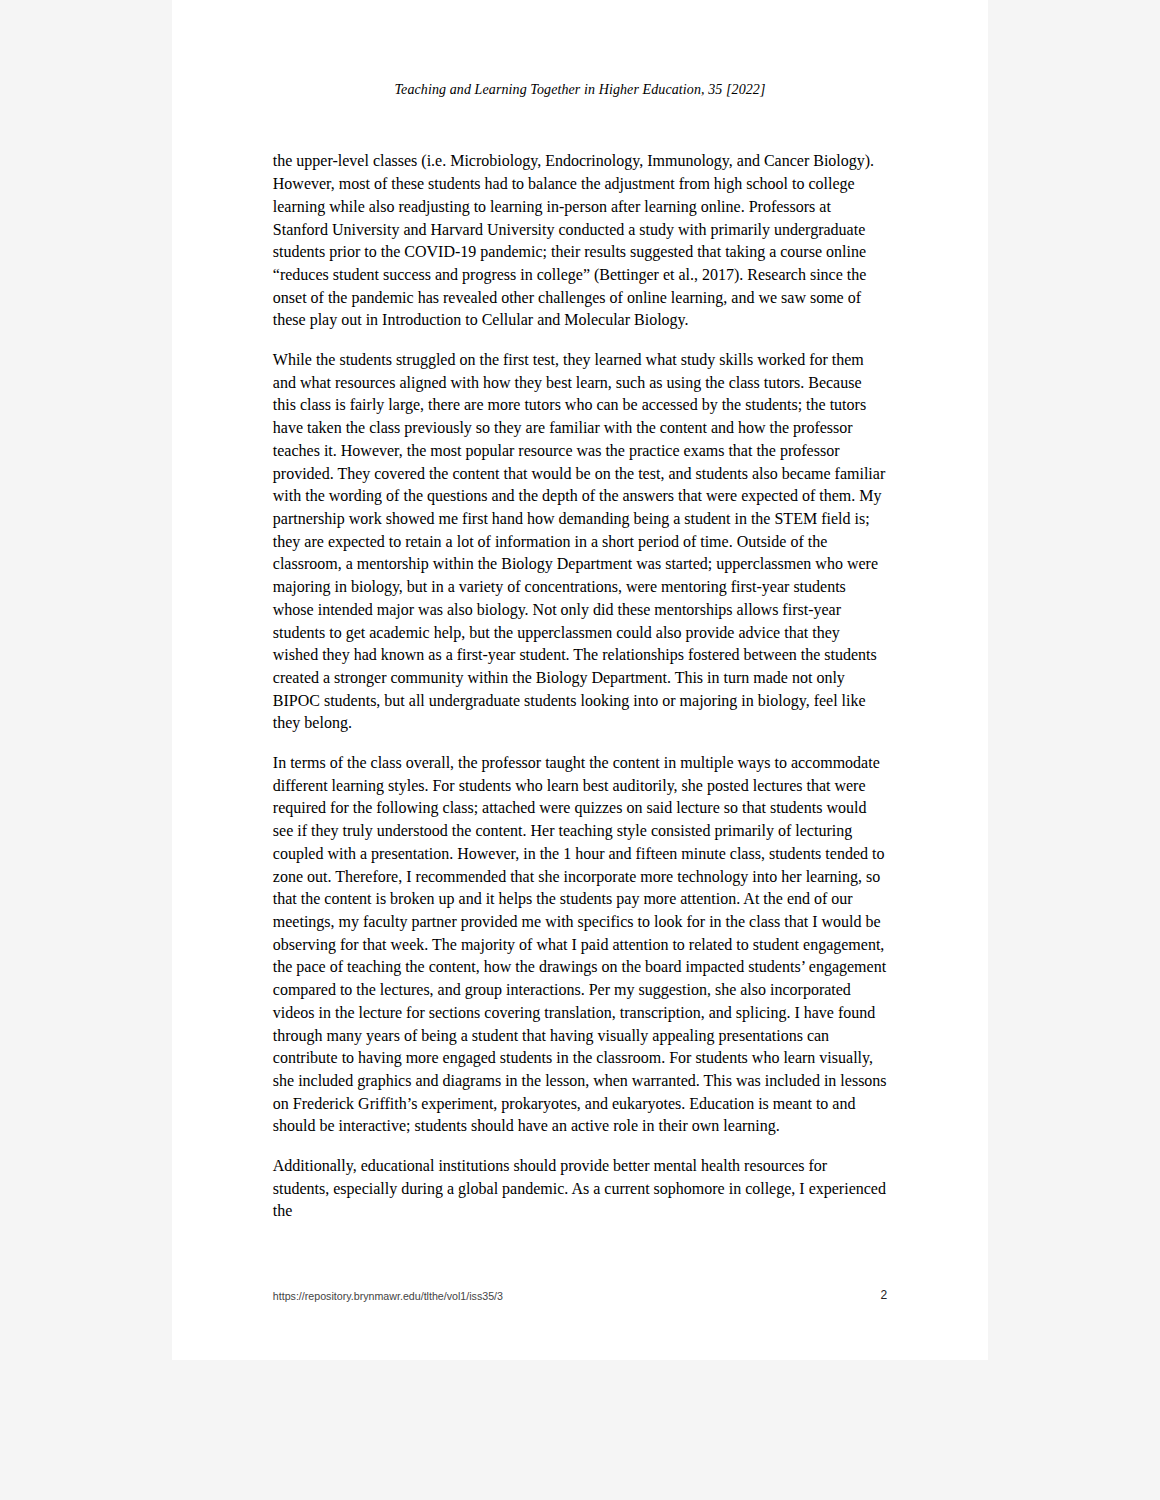Teaching and Learning Together in Higher Education, 35 [2022]
the upper-level classes (i.e. Microbiology, Endocrinology, Immunology, and Cancer Biology). However, most of these students had to balance the adjustment from high school to college learning while also readjusting to learning in-person after learning online. Professors at Stanford University and Harvard University conducted a study with primarily undergraduate students prior to the COVID-19 pandemic; their results suggested that taking a course online “reduces student success and progress in college” (Bettinger et al., 2017). Research since the onset of the pandemic has revealed other challenges of online learning, and we saw some of these play out in Introduction to Cellular and Molecular Biology.
While the students struggled on the first test, they learned what study skills worked for them and what resources aligned with how they best learn, such as using the class tutors. Because this class is fairly large, there are more tutors who can be accessed by the students; the tutors have taken the class previously so they are familiar with the content and how the professor teaches it. However, the most popular resource was the practice exams that the professor provided. They covered the content that would be on the test, and students also became familiar with the wording of the questions and the depth of the answers that were expected of them. My partnership work showed me first hand how demanding being a student in the STEM field is; they are expected to retain a lot of information in a short period of time. Outside of the classroom, a mentorship within the Biology Department was started; upperclassmen who were majoring in biology, but in a variety of concentrations, were mentoring first-year students whose intended major was also biology. Not only did these mentorships allows first-year students to get academic help, but the upperclassmen could also provide advice that they wished they had known as a first-year student. The relationships fostered between the students created a stronger community within the Biology Department. This in turn made not only BIPOC students, but all undergraduate students looking into or majoring in biology, feel like they belong.
In terms of the class overall, the professor taught the content in multiple ways to accommodate different learning styles. For students who learn best auditorily, she posted lectures that were required for the following class; attached were quizzes on said lecture so that students would see if they truly understood the content. Her teaching style consisted primarily of lecturing coupled with a presentation. However, in the 1 hour and fifteen minute class, students tended to zone out. Therefore, I recommended that she incorporate more technology into her learning, so that the content is broken up and it helps the students pay more attention. At the end of our meetings, my faculty partner provided me with specifics to look for in the class that I would be observing for that week. The majority of what I paid attention to related to student engagement, the pace of teaching the content, how the drawings on the board impacted students’ engagement compared to the lectures, and group interactions. Per my suggestion, she also incorporated videos in the lecture for sections covering translation, transcription, and splicing. I have found through many years of being a student that having visually appealing presentations can contribute to having more engaged students in the classroom. For students who learn visually, she included graphics and diagrams in the lesson, when warranted. This was included in lessons on Frederick Griffith’s experiment, prokaryotes, and eukaryotes. Education is meant to and should be interactive; students should have an active role in their own learning.
Additionally, educational institutions should provide better mental health resources for students, especially during a global pandemic. As a current sophomore in college, I experienced the
https://repository.brynmawr.edu/tlthe/vol1/iss35/3 2